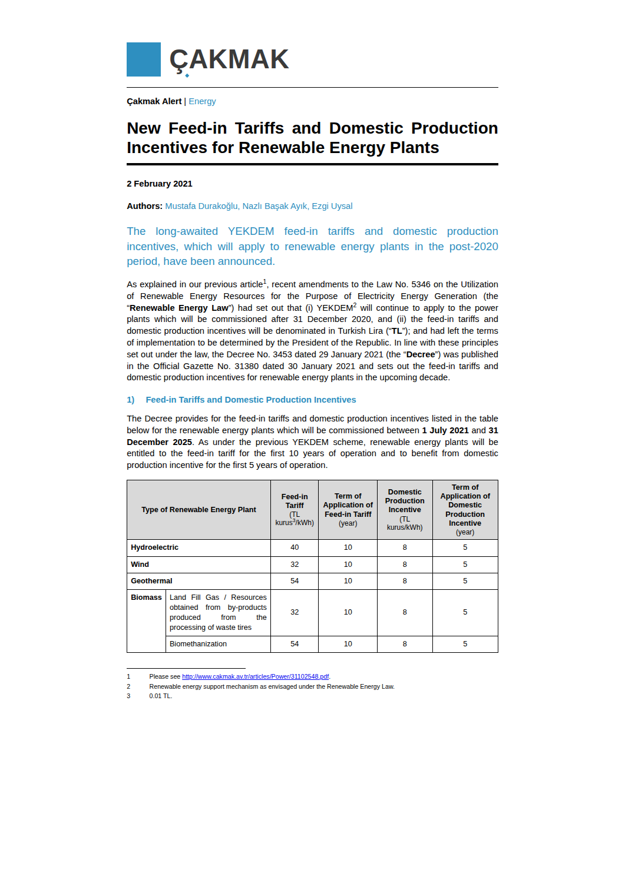ÇAKMAK
Çakmak Alert | Energy
New Feed-in Tariffs and Domestic Production Incentives for Renewable Energy Plants
2 February 2021
Authors: Mustafa Durakoğlu, Nazlı Başak Ayık, Ezgi Uysal
The long-awaited YEKDEM feed-in tariffs and domestic production incentives, which will apply to renewable energy plants in the post-2020 period, have been announced.
As explained in our previous article1, recent amendments to the Law No. 5346 on the Utilization of Renewable Energy Resources for the Purpose of Electricity Energy Generation (the “Renewable Energy Law”) had set out that (i) YEKDEM2 will continue to apply to the power plants which will be commissioned after 31 December 2020, and (ii) the feed-in tariffs and domestic production incentives will be denominated in Turkish Lira (“TL”); and had left the terms of implementation to be determined by the President of the Republic. In line with these principles set out under the law, the Decree No. 3453 dated 29 January 2021 (the “Decree”) was published in the Official Gazette No. 31380 dated 30 January 2021 and sets out the feed-in tariffs and domestic production incentives for renewable energy plants in the upcoming decade.
1) Feed-in Tariffs and Domestic Production Incentives
The Decree provides for the feed-in tariffs and domestic production incentives listed in the table below for the renewable energy plants which will be commissioned between 1 July 2021 and 31 December 2025. As under the previous YEKDEM scheme, renewable energy plants will be entitled to the feed-in tariff for the first 10 years of operation and to benefit from domestic production incentive for the first 5 years of operation.
| Type of Renewable Energy Plant | Feed-in Tariff (TL kurus 3 /kWh) | Term of Application of Feed-in Tariff (year) | Domestic Production Incentive (TL kurus/kWh) | Term of Application of Domestic Production Incentive (year) |
| --- | --- | --- | --- | --- |
| Hydroelectric | 40 | 10 | 8 | 5 |
| Wind | 32 | 10 | 8 | 5 |
| Geothermal | 54 | 10 | 8 | 5 |
| Biomass | Land Fill Gas / Resources obtained from by-products produced from the processing of waste tires | 32 | 10 | 8 | 5 |
| Biomethanization | 54 | 10 | 8 | 5 |
1 Please see http://www.cakmak.av.tr/articles/Power/31102548.pdf.
2 Renewable energy support mechanism as envisaged under the Renewable Energy Law.
30.01 TL.